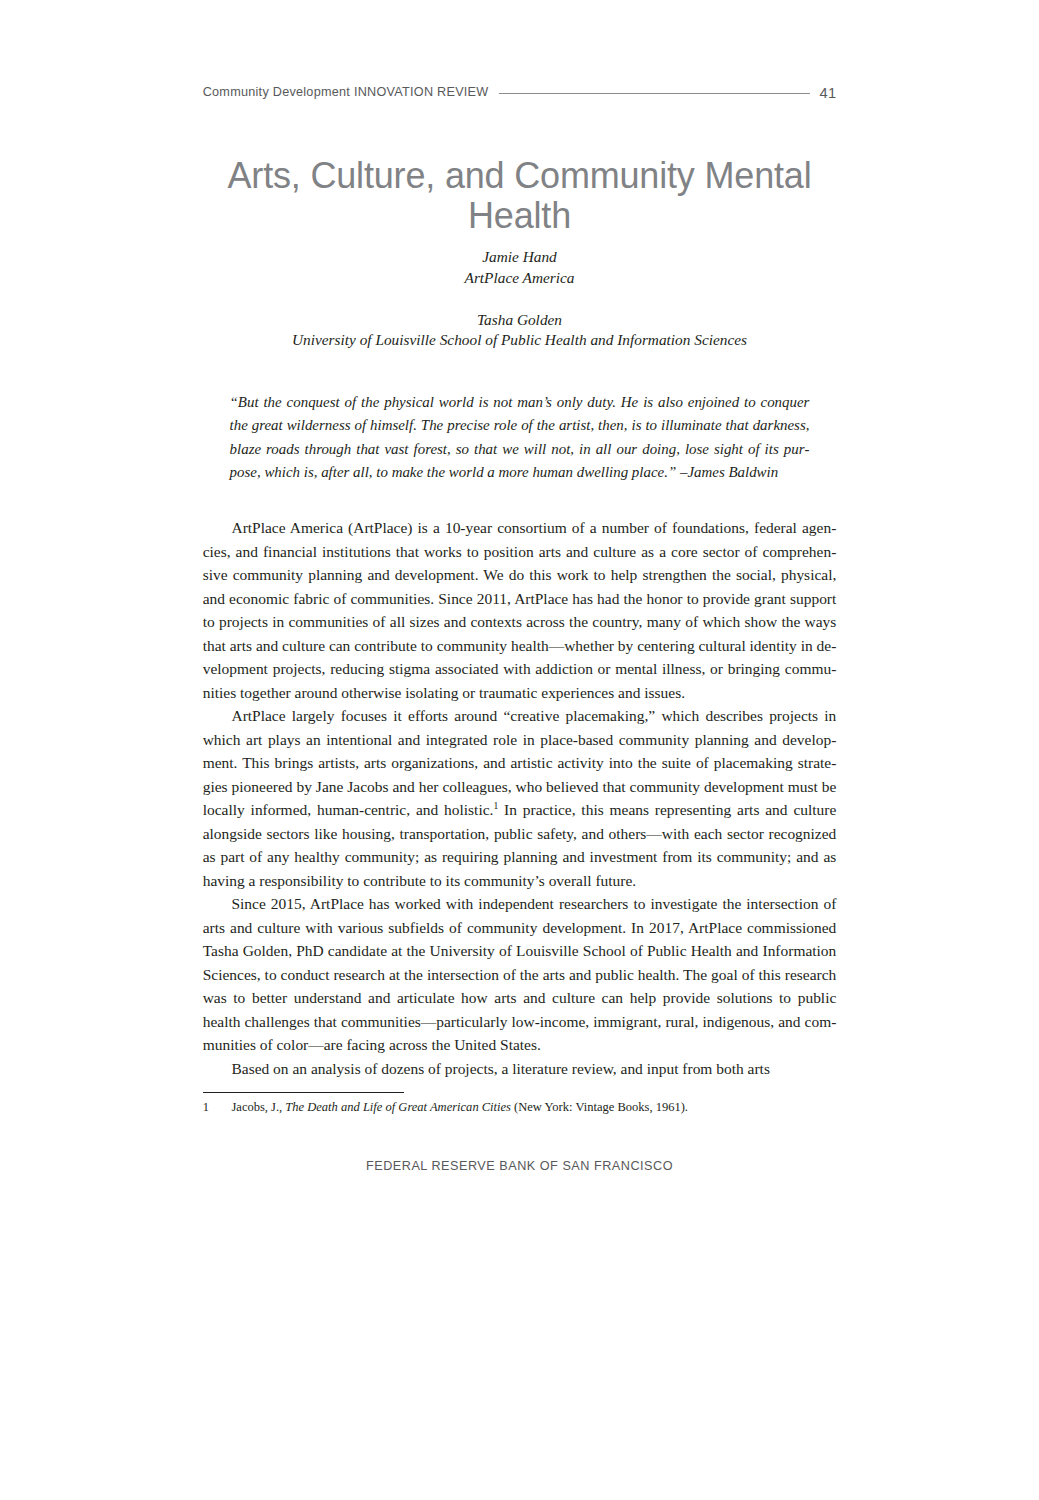Community Development INNOVATION REVIEW 41
Arts, Culture, and Community Mental Health
Jamie Hand
ArtPlace America
Tasha Golden
University of Louisville School of Public Health and Information Sciences
“But the conquest of the physical world is not man’s only duty. He is also enjoined to conquer the great wilderness of himself. The precise role of the artist, then, is to illuminate that darkness, blaze roads through that vast forest, so that we will not, in all our doing, lose sight of its purpose, which is, after all, to make the world a more human dwelling place.” –James Baldwin
ArtPlace America (ArtPlace) is a 10-year consortium of a number of foundations, federal agencies, and financial institutions that works to position arts and culture as a core sector of comprehensive community planning and development. We do this work to help strengthen the social, physical, and economic fabric of communities. Since 2011, ArtPlace has had the honor to provide grant support to projects in communities of all sizes and contexts across the country, many of which show the ways that arts and culture can contribute to community health—whether by centering cultural identity in development projects, reducing stigma associated with addiction or mental illness, or bringing communities together around otherwise isolating or traumatic experiences and issues.
ArtPlace largely focuses it efforts around “creative placemaking,” which describes projects in which art plays an intentional and integrated role in place-based community planning and development. This brings artists, arts organizations, and artistic activity into the suite of placemaking strategies pioneered by Jane Jacobs and her colleagues, who believed that community development must be locally informed, human-centric, and holistic.1 In practice, this means representing arts and culture alongside sectors like housing, transportation, public safety, and others—with each sector recognized as part of any healthy community; as requiring planning and investment from its community; and as having a responsibility to contribute to its community’s overall future.
Since 2015, ArtPlace has worked with independent researchers to investigate the intersection of arts and culture with various subfields of community development. In 2017, ArtPlace commissioned Tasha Golden, PhD candidate at the University of Louisville School of Public Health and Information Sciences, to conduct research at the intersection of the arts and public health. The goal of this research was to better understand and articulate how arts and culture can help provide solutions to public health challenges that communities—particularly low-income, immigrant, rural, indigenous, and communities of color—are facing across the United States.
Based on an analysis of dozens of projects, a literature review, and input from both arts
1 Jacobs, J., The Death and Life of Great American Cities (New York: Vintage Books, 1961).
FEDERAL RESERVE BANK OF SAN FRANCISCO